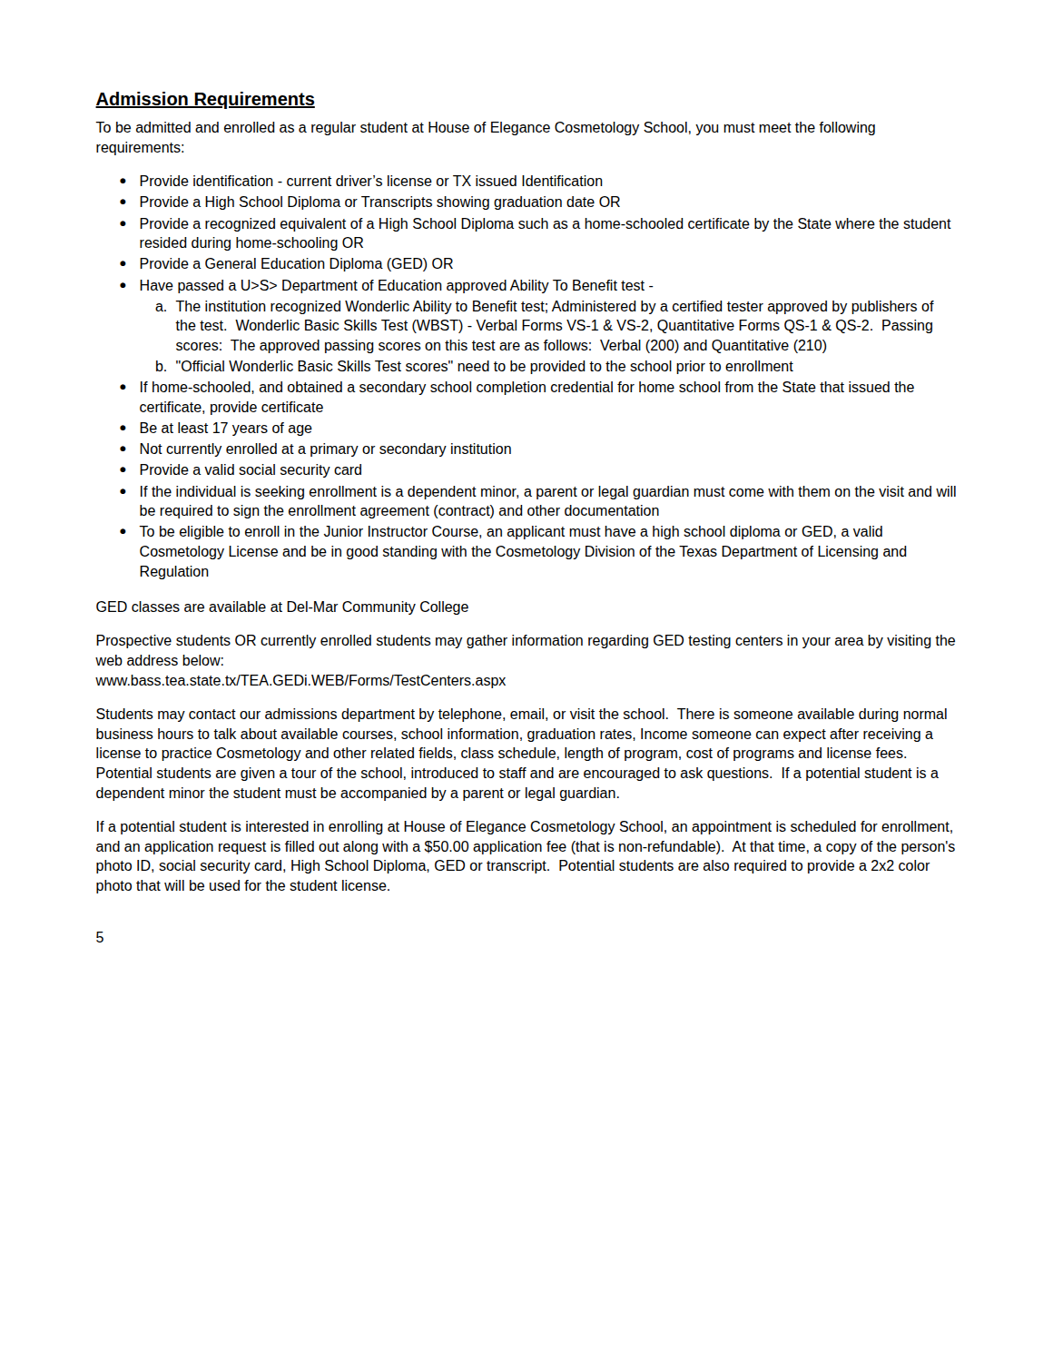Admission Requirements
To be admitted and enrolled as a regular student at House of Elegance Cosmetology School, you must meet the following requirements:
Provide identification - current driver’s license or TX issued Identification
Provide a High School Diploma or Transcripts showing graduation date OR
Provide a recognized equivalent of a High School Diploma such as a home-schooled certificate by the State where the student resided during home-schooling OR
Provide a General Education Diploma (GED) OR
Have passed a U>S> Department of Education approved Ability To Benefit test -
The institution recognized Wonderlic Ability to Benefit test; Administered by a certified tester approved by publishers of the test. Wonderlic Basic Skills Test (WBST) - Verbal Forms VS-1 & VS-2, Quantitative Forms QS-1 & QS-2. Passing scores: The approved passing scores on this test are as follows: Verbal (200) and Quantitative (210)
"Official Wonderlic Basic Skills Test scores" need to be provided to the school prior to enrollment
If home-schooled, and obtained a secondary school completion credential for home school from the State that issued the certificate, provide certificate
Be at least 17 years of age
Not currently enrolled at a primary or secondary institution
Provide a valid social security card
If the individual is seeking enrollment is a dependent minor, a parent or legal guardian must come with them on the visit and will be required to sign the enrollment agreement (contract) and other documentation
To be eligible to enroll in the Junior Instructor Course, an applicant must have a high school diploma or GED, a valid Cosmetology License and be in good standing with the Cosmetology Division of the Texas Department of Licensing and Regulation
GED classes are available at Del-Mar Community College
Prospective students OR currently enrolled students may gather information regarding GED testing centers in your area by visiting the web address below:
www.bass.tea.state.tx/TEA.GEDi.WEB/Forms/TestCenters.aspx
Students may contact our admissions department by telephone, email, or visit the school. There is someone available during normal business hours to talk about available courses, school information, graduation rates, Income someone can expect after receiving a license to practice Cosmetology and other related fields, class schedule, length of program, cost of programs and license fees. Potential students are given a tour of the school, introduced to staff and are encouraged to ask questions. If a potential student is a dependent minor the student must be accompanied by a parent or legal guardian.
If a potential student is interested in enrolling at House of Elegance Cosmetology School, an appointment is scheduled for enrollment, and an application request is filled out along with a $50.00 application fee (that is non-refundable). At that time, a copy of the person's photo ID, social security card, High School Diploma, GED or transcript. Potential students are also required to provide a 2x2 color photo that will be used for the student license.
5